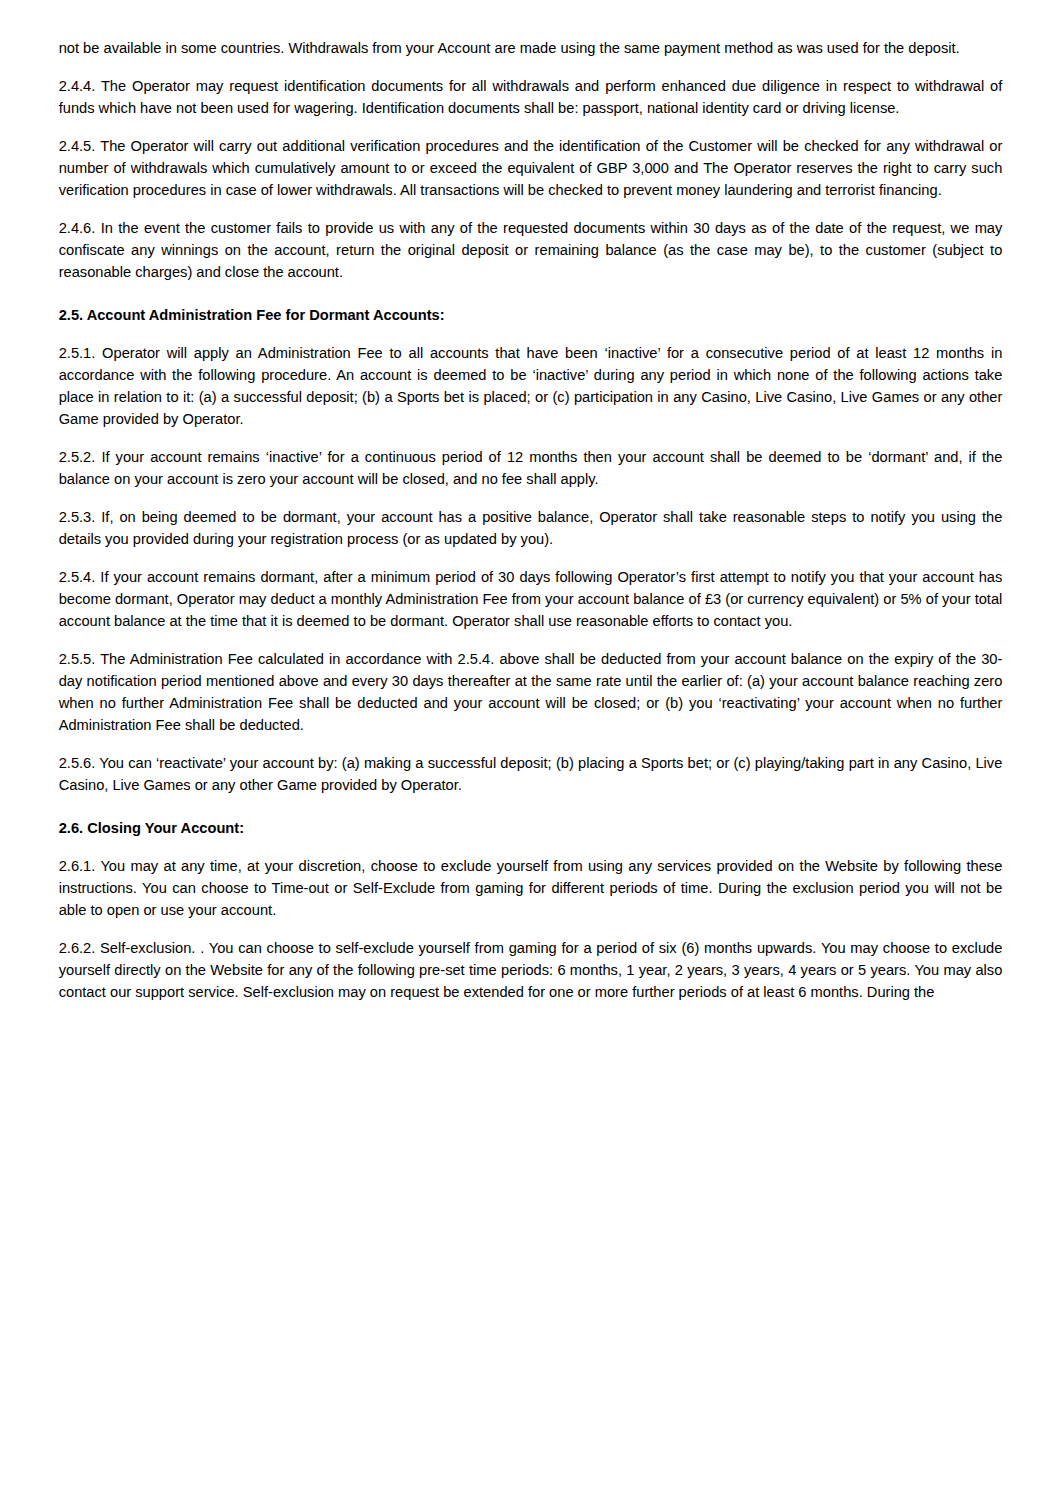not be available in some countries. Withdrawals from your Account are made using the same payment method as was used for the deposit.
2.4.4. The Operator may request identification documents for all withdrawals and perform enhanced due diligence in respect to withdrawal of funds which have not been used for wagering. Identification documents shall be: passport, national identity card or driving license.
2.4.5. The Operator will carry out additional verification procedures and the identification of the Customer will be checked for any withdrawal or number of withdrawals which cumulatively amount to or exceed the equivalent of GBP 3,000 and The Operator reserves the right to carry such verification procedures in case of lower withdrawals. All transactions will be checked to prevent money laundering and terrorist financing.
2.4.6. In the event the customer fails to provide us with any of the requested documents within 30 days as of the date of the request, we may confiscate any winnings on the account, return the original deposit or remaining balance (as the case may be), to the customer (subject to reasonable charges) and close the account.
2.5. Account Administration Fee for Dormant Accounts:
2.5.1. Operator will apply an Administration Fee to all accounts that have been ‘inactive’ for a consecutive period of at least 12 months in accordance with the following procedure. An account is deemed to be ‘inactive’ during any period in which none of the following actions take place in relation to it: (a) a successful deposit; (b) a Sports bet is placed; or (c) participation in any Casino, Live Casino, Live Games or any other Game provided by Operator.
2.5.2. If your account remains ‘inactive’ for a continuous period of 12 months then your account shall be deemed to be ‘dormant’ and, if the balance on your account is zero your account will be closed, and no fee shall apply.
2.5.3. If, on being deemed to be dormant, your account has a positive balance, Operator shall take reasonable steps to notify you using the details you provided during your registration process (or as updated by you).
2.5.4. If your account remains dormant, after a minimum period of 30 days following Operator’s first attempt to notify you that your account has become dormant, Operator may deduct a monthly Administration Fee from your account balance of £3 (or currency equivalent) or 5% of your total account balance at the time that it is deemed to be dormant. Operator shall use reasonable efforts to contact you.
2.5.5. The Administration Fee calculated in accordance with 2.5.4. above shall be deducted from your account balance on the expiry of the 30-day notification period mentioned above and every 30 days thereafter at the same rate until the earlier of: (a) your account balance reaching zero when no further Administration Fee shall be deducted and your account will be closed; or (b) you ‘reactivating’ your account when no further Administration Fee shall be deducted.
2.5.6. You can ‘reactivate’ your account by: (a) making a successful deposit; (b) placing a Sports bet; or (c) playing/taking part in any Casino, Live Casino, Live Games or any other Game provided by Operator.
2.6. Closing Your Account:
2.6.1. You may at any time, at your discretion, choose to exclude yourself from using any services provided on the Website by following these instructions. You can choose to Time-out or Self-Exclude from gaming for different periods of time. During the exclusion period you will not be able to open or use your account.
2.6.2. Self-exclusion. . You can choose to self-exclude yourself from gaming for a period of six (6) months upwards. You may choose to exclude yourself directly on the Website for any of the following pre-set time periods: 6 months, 1 year, 2 years, 3 years, 4 years or 5 years. You may also contact our support service. Self-exclusion may on request be extended for one or more further periods of at least 6 months. During the